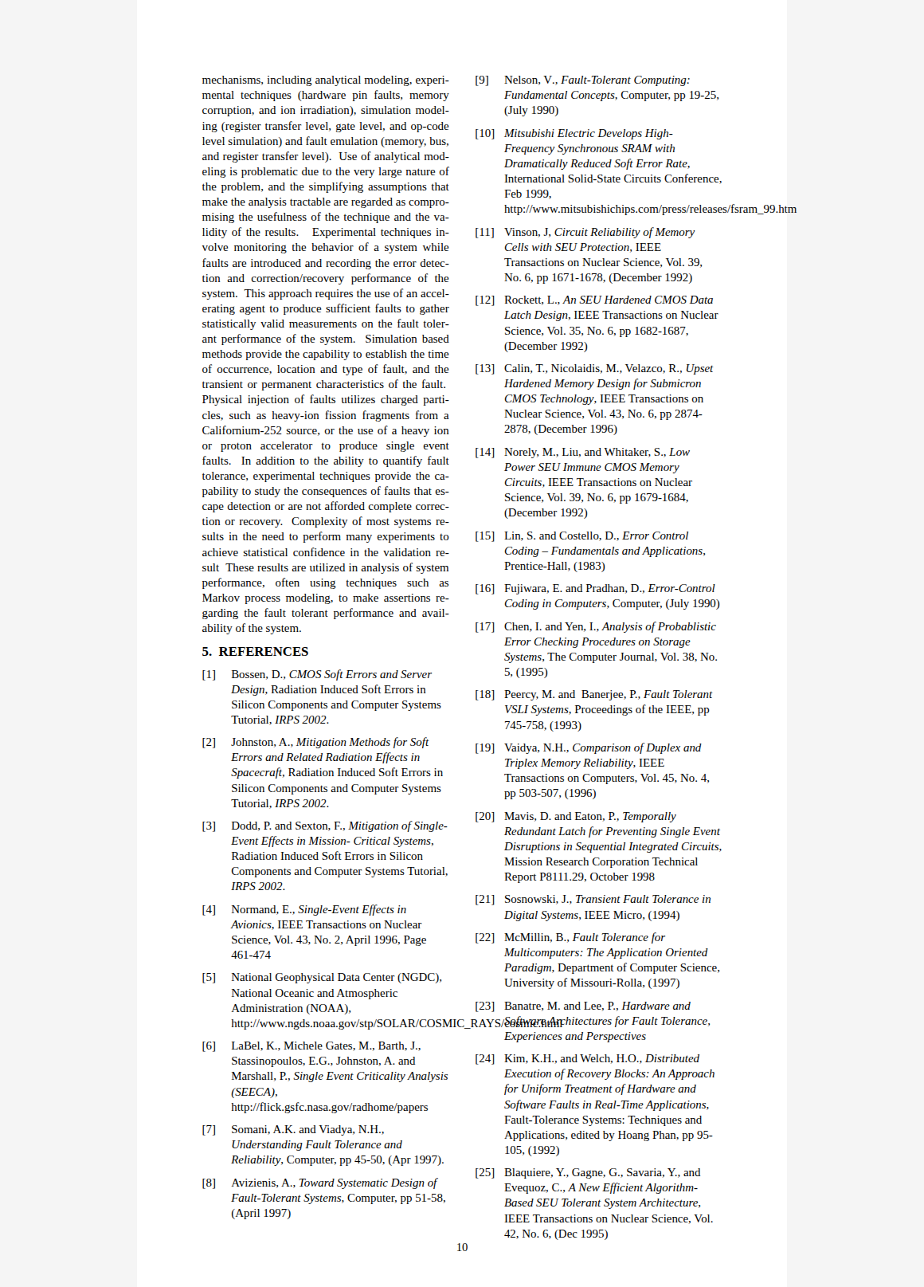mechanisms, including analytical modeling, experimental techniques (hardware pin faults, memory corruption, and ion irradiation), simulation modeling (register transfer level, gate level, and op-code level simulation) and fault emulation (memory, bus, and register transfer level). Use of analytical modeling is problematic due to the very large nature of the problem, and the simplifying assumptions that make the analysis tractable are regarded as compromising the usefulness of the technique and the validity of the results. Experimental techniques involve monitoring the behavior of a system while faults are introduced and recording the error detection and correction/recovery performance of the system. This approach requires the use of an accelerating agent to produce sufficient faults to gather statistically valid measurements on the fault tolerant performance of the system. Simulation based methods provide the capability to establish the time of occurrence, location and type of fault, and the transient or permanent characteristics of the fault. Physical injection of faults utilizes charged particles, such as heavy-ion fission fragments from a Californium-252 source, or the use of a heavy ion or proton accelerator to produce single event faults. In addition to the ability to quantify fault tolerance, experimental techniques provide the capability to study the consequences of faults that escape detection or are not afforded complete correction or recovery. Complexity of most systems results in the need to perform many experiments to achieve statistical confidence in the validation result These results are utilized in analysis of system performance, often using techniques such as Markov process modeling, to make assertions regarding the fault tolerant performance and availability of the system.
5. REFERENCES
[1] Bossen, D., CMOS Soft Errors and Server Design, Radiation Induced Soft Errors in Silicon Components and Computer Systems Tutorial, IRPS 2002.
[2] Johnston, A., Mitigation Methods for Soft Errors and Related Radiation Effects in Spacecraft, Radiation Induced Soft Errors in Silicon Components and Computer Systems Tutorial, IRPS 2002.
[3] Dodd, P. and Sexton, F., Mitigation of Single- Event Effects in Mission- Critical Systems, Radiation Induced Soft Errors in Silicon Components and Computer Systems Tutorial, IRPS 2002.
[4] Normand, E., Single-Event Effects in Avionics, IEEE Transactions on Nuclear Science, Vol. 43, No. 2, April 1996, Page 461-474
[5] National Geophysical Data Center (NGDC), National Oceanic and Atmospheric Administration (NOAA), http://www.ngds.noaa.gov/stp/SOLAR/COSMIC_RAYS/cosmic.html
[6] LaBel, K., Michele Gates, M., Barth, J., Stassinopoulos, E.G., Johnston, A. and Marshall, P., Single Event Criticality Analysis (SEECA), http://flick.gsfc.nasa.gov/radhome/papers
[7] Somani, A.K. and Viadya, N.H., Understanding Fault Tolerance and Reliability, Computer, pp 45-50, (Apr 1997).
[8] Avizienis, A., Toward Systematic Design of Fault-Tolerant Systems, Computer, pp 51-58, (April 1997)
[9] Nelson, V., Fault-Tolerant Computing: Fundamental Concepts, Computer, pp 19-25, (July 1990)
[10] Mitsubishi Electric Develops High-Frequency Synchronous SRAM with Dramatically Reduced Soft Error Rate, International Solid-State Circuits Conference, Feb 1999, http://www.mitsubishichips.com/press/releases/fsram_99.htm
[11] Vinson, J, Circuit Reliability of Memory Cells with SEU Protection, IEEE Transactions on Nuclear Science, Vol. 39, No. 6, pp 1671-1678, (December 1992)
[12] Rockett, L., An SEU Hardened CMOS Data Latch Design, IEEE Transactions on Nuclear Science, Vol. 35, No. 6, pp 1682-1687, (December 1992)
[13] Calin, T., Nicolaidis, M., Velazco, R., Upset Hardened Memory Design for Submicron CMOS Technology, IEEE Transactions on Nuclear Science, Vol. 43, No. 6, pp 2874-2878, (December 1996)
[14] Norely, M., Liu, and Whitaker, S., Low Power SEU Immune CMOS Memory Circuits, IEEE Transactions on Nuclear Science, Vol. 39, No. 6, pp 1679-1684, (December 1992)
[15] Lin, S. and Costello, D., Error Control Coding – Fundamentals and Applications, Prentice-Hall, (1983)
[16] Fujiwara, E. and Pradhan, D., Error-Control Coding in Computers, Computer, (July 1990)
[17] Chen, I. and Yen, I., Analysis of Probablistic Error Checking Procedures on Storage Systems, The Computer Journal, Vol. 38, No. 5, (1995)
[18] Peercy, M. and Banerjee, P., Fault Tolerant VSLI Systems, Proceedings of the IEEE, pp 745-758, (1993)
[19] Vaidya, N.H., Comparison of Duplex and Triplex Memory Reliability, IEEE Transactions on Computers, Vol. 45, No. 4, pp 503-507, (1996)
[20] Mavis, D. and Eaton, P., Temporally Redundant Latch for Preventing Single Event Disruptions in Sequential Integrated Circuits, Mission Research Corporation Technical Report P8111.29, October 1998
[21] Sosnowski, J., Transient Fault Tolerance in Digital Systems, IEEE Micro, (1994)
[22] McMillin, B., Fault Tolerance for Multicomputers: The Application Oriented Paradigm, Department of Computer Science, University of Missouri-Rolla, (1997)
[23] Banatre, M. and Lee, P., Hardware and Software Architectures for Fault Tolerance, Experiences and Perspectives
[24] Kim, K.H., and Welch, H.O., Distributed Execution of Recovery Blocks: An Approach for Uniform Treatment of Hardware and Software Faults in Real-Time Applications, Fault-Tolerance Systems: Techniques and Applications, edited by Hoang Phan, pp 95-105, (1992)
[25] Blaquiere, Y., Gagne, G., Savaria, Y., and Evequoz, C., A New Efficient Algorithm-Based SEU Tolerant System Architecture, IEEE Transactions on Nuclear Science, Vol. 42, No. 6, (Dec 1995)
10